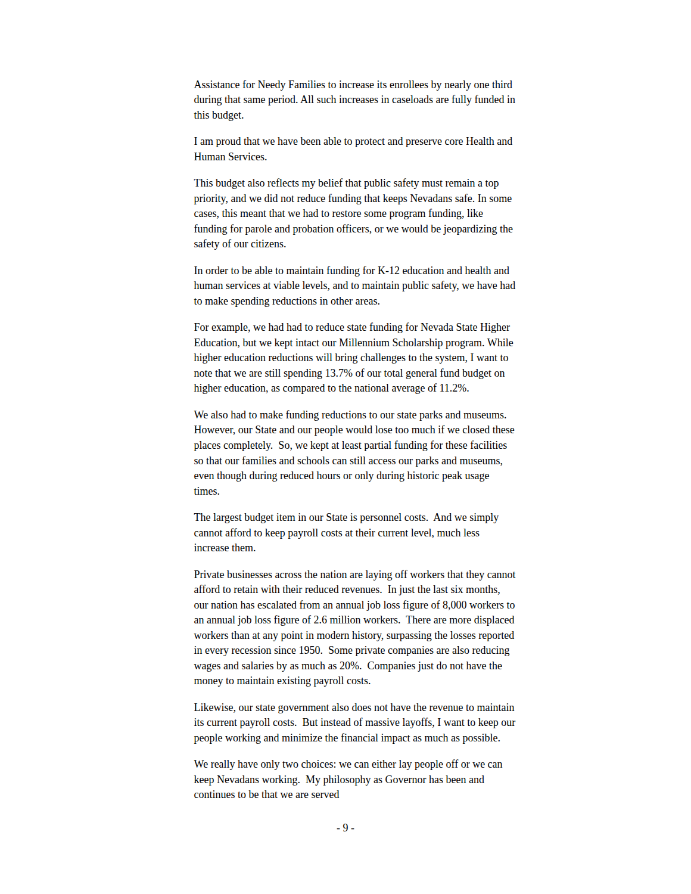Assistance for Needy Families to increase its enrollees by nearly one third during that same period. All such increases in caseloads are fully funded in this budget.
I am proud that we have been able to protect and preserve core Health and Human Services.
This budget also reflects my belief that public safety must remain a top priority, and we did not reduce funding that keeps Nevadans safe. In some cases, this meant that we had to restore some program funding, like funding for parole and probation officers, or we would be jeopardizing the safety of our citizens.
In order to be able to maintain funding for K-12 education and health and human services at viable levels, and to maintain public safety, we have had to make spending reductions in other areas.
For example, we had had to reduce state funding for Nevada State Higher Education, but we kept intact our Millennium Scholarship program. While higher education reductions will bring challenges to the system, I want to note that we are still spending 13.7% of our total general fund budget on higher education, as compared to the national average of 11.2%.
We also had to make funding reductions to our state parks and museums. However, our State and our people would lose too much if we closed these places completely. So, we kept at least partial funding for these facilities so that our families and schools can still access our parks and museums, even though during reduced hours or only during historic peak usage times.
The largest budget item in our State is personnel costs. And we simply cannot afford to keep payroll costs at their current level, much less increase them.
Private businesses across the nation are laying off workers that they cannot afford to retain with their reduced revenues. In just the last six months, our nation has escalated from an annual job loss figure of 8,000 workers to an annual job loss figure of 2.6 million workers. There are more displaced workers than at any point in modern history, surpassing the losses reported in every recession since 1950. Some private companies are also reducing wages and salaries by as much as 20%. Companies just do not have the money to maintain existing payroll costs.
Likewise, our state government also does not have the revenue to maintain its current payroll costs. But instead of massive layoffs, I want to keep our people working and minimize the financial impact as much as possible.
We really have only two choices: we can either lay people off or we can keep Nevadans working. My philosophy as Governor has been and continues to be that we are served
- 9 -